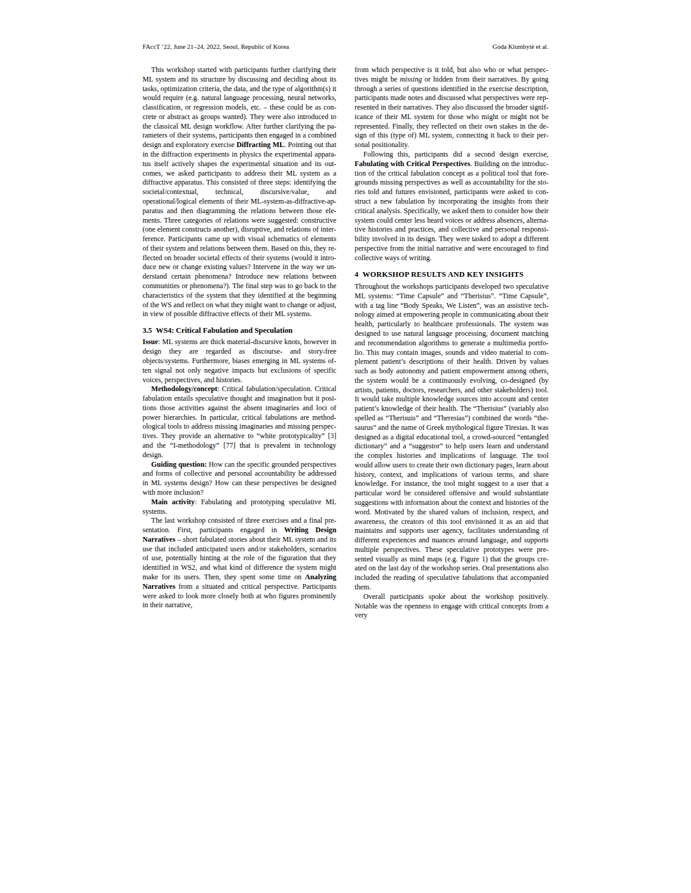FAccT ’22, June 21–24, 2022, Seoul, Republic of Korea
Goda Klumbytė et al.
This workshop started with participants further clarifying their ML system and its structure by discussing and deciding about its tasks, optimization criteria, the data, and the type of algorithm(s) it would require (e.g. natural language processing, neural networks, classification, or regression models, etc. – these could be as concrete or abstract as groups wanted). They were also introduced to the classical ML design workflow. After further clarifying the parameters of their systems, participants then engaged in a combined design and exploratory exercise Diffracting ML. Pointing out that in the diffraction experiments in physics the experimental apparatus itself actively shapes the experimental situation and its outcomes, we asked participants to address their ML system as a diffractive apparatus. This consisted of three steps: identifying the societal/contextual, technical, discursive/value, and operational/logical elements of their ML-system-as-diffractive-apparatus and then diagramming the relations between those elements. Three categories of relations were suggested: constructive (one element constructs another), disruptive, and relations of interference. Participants came up with visual schematics of elements of their system and relations between them. Based on this, they reflected on broader societal effects of their systems (would it introduce new or change existing values? Intervene in the way we understand certain phenomena? Introduce new relations between communities or phenomena?). The final step was to go back to the characteristics of the system that they identified at the beginning of the WS and reflect on what they might want to change or adjust, in view of possible diffractive effects of their ML systems.
3.5 WS4: Critical Fabulation and Speculation
Issue: ML systems are thick material-discursive knots, however in design they are regarded as discourse- and story-free objects/systems. Furthermore, biases emerging in ML systems often signal not only negative impacts but exclusions of specific voices, perspectives, and histories.
Methodology/concept: Critical fabulation/speculation. Critical fabulation entails speculative thought and imagination but it positions those activities against the absent imaginaries and loci of power hierarchies. In particular, critical fabulations are methodological tools to address missing imaginaries and missing perspectives. They provide an alternative to “white prototypicality” [3] and the “I-methodology” [77] that is prevalent in technology design.
Guiding question: How can the specific grounded perspectives and forms of collective and personal accountability be addressed in ML systems design? How can these perspectives be designed with more inclusion?
Main activity: Fabulating and prototyping speculative ML systems.
The last workshop consisted of three exercises and a final presentation. First, participants engaged in Writing Design Narratives – short fabulated stories about their ML system and its use that included anticipated users and/or stakeholders, scenarios of use, potentially hinting at the role of the figuration that they identified in WS2, and what kind of difference the system might make for its users. Then, they spent some time on Analyzing Narratives from a situated and critical perspective. Participants were asked to look more closely both at who figures prominently in their narrative,
from which perspective is it told, but also who or what perspectives might be missing or hidden from their narratives. By going through a series of questions identified in the exercise description, participants made notes and discussed what perspectives were represented in their narratives. They also discussed the broader significance of their ML system for those who might or might not be represented. Finally, they reflected on their own stakes in the design of this (type of) ML system, connecting it back to their personal positionality.
Following this, participants did a second design exercise, Fabulating with Critical Perspectives. Building on the introduction of the critical fabulation concept as a political tool that foregrounds missing perspectives as well as accountability for the stories told and futures envisioned, participants were asked to construct a new fabulation by incorporating the insights from their critical analysis. Specifically, we asked them to consider how their system could center less heard voices or address absences, alternative histories and practices, and collective and personal responsibility involved in its design. They were tasked to adopt a different perspective from the initial narrative and were encouraged to find collective ways of writing.
4 WORKSHOP RESULTS AND KEY INSIGHTS
Throughout the workshops participants developed two speculative ML systems: “Time Capsule” and “Therisius”. “Time Capsule”, with a tag line “Body Speaks, We Listen”, was an assistive technology aimed at empowering people in communicating about their health, particularly to healthcare professionals. The system was designed to use natural language processing, document matching and recommendation algorithms to generate a multimedia portfolio. This may contain images, sounds and video material to complement patient’s descriptions of their health. Driven by values such as body autonomy and patient empowerment among others, the system would be a continuously evolving, co-designed (by artists, patients, doctors, researchers, and other stakeholders) tool. It would take multiple knowledge sources into account and center patient’s knowledge of their health. The “Therisius” (variably also spelled as “Therisuis” and “Theresias”) combined the words “thesaurus” and the name of Greek mythological figure Tiresias. It was designed as a digital educational tool, a crowd-sourced “entangled dictionary” and a “suggestor” to help users learn and understand the complex histories and implications of language. The tool would allow users to create their own dictionary pages, learn about history, context, and implications of various terms, and share knowledge. For instance, the tool might suggest to a user that a particular word be considered offensive and would substantiate suggestions with information about the context and histories of the word. Motivated by the shared values of inclusion, respect, and awareness, the creators of this tool envisioned it as an aid that maintains and supports user agency, facilitates understanding of different experiences and nuances around language, and supports multiple perspectives. These speculative prototypes were presented visually as mind maps (e.g. Figure 1) that the groups created on the last day of the workshop series. Oral presentations also included the reading of speculative fabulations that accompanied them.
Overall participants spoke about the workshop positively. Notable was the openness to engage with critical concepts from a very